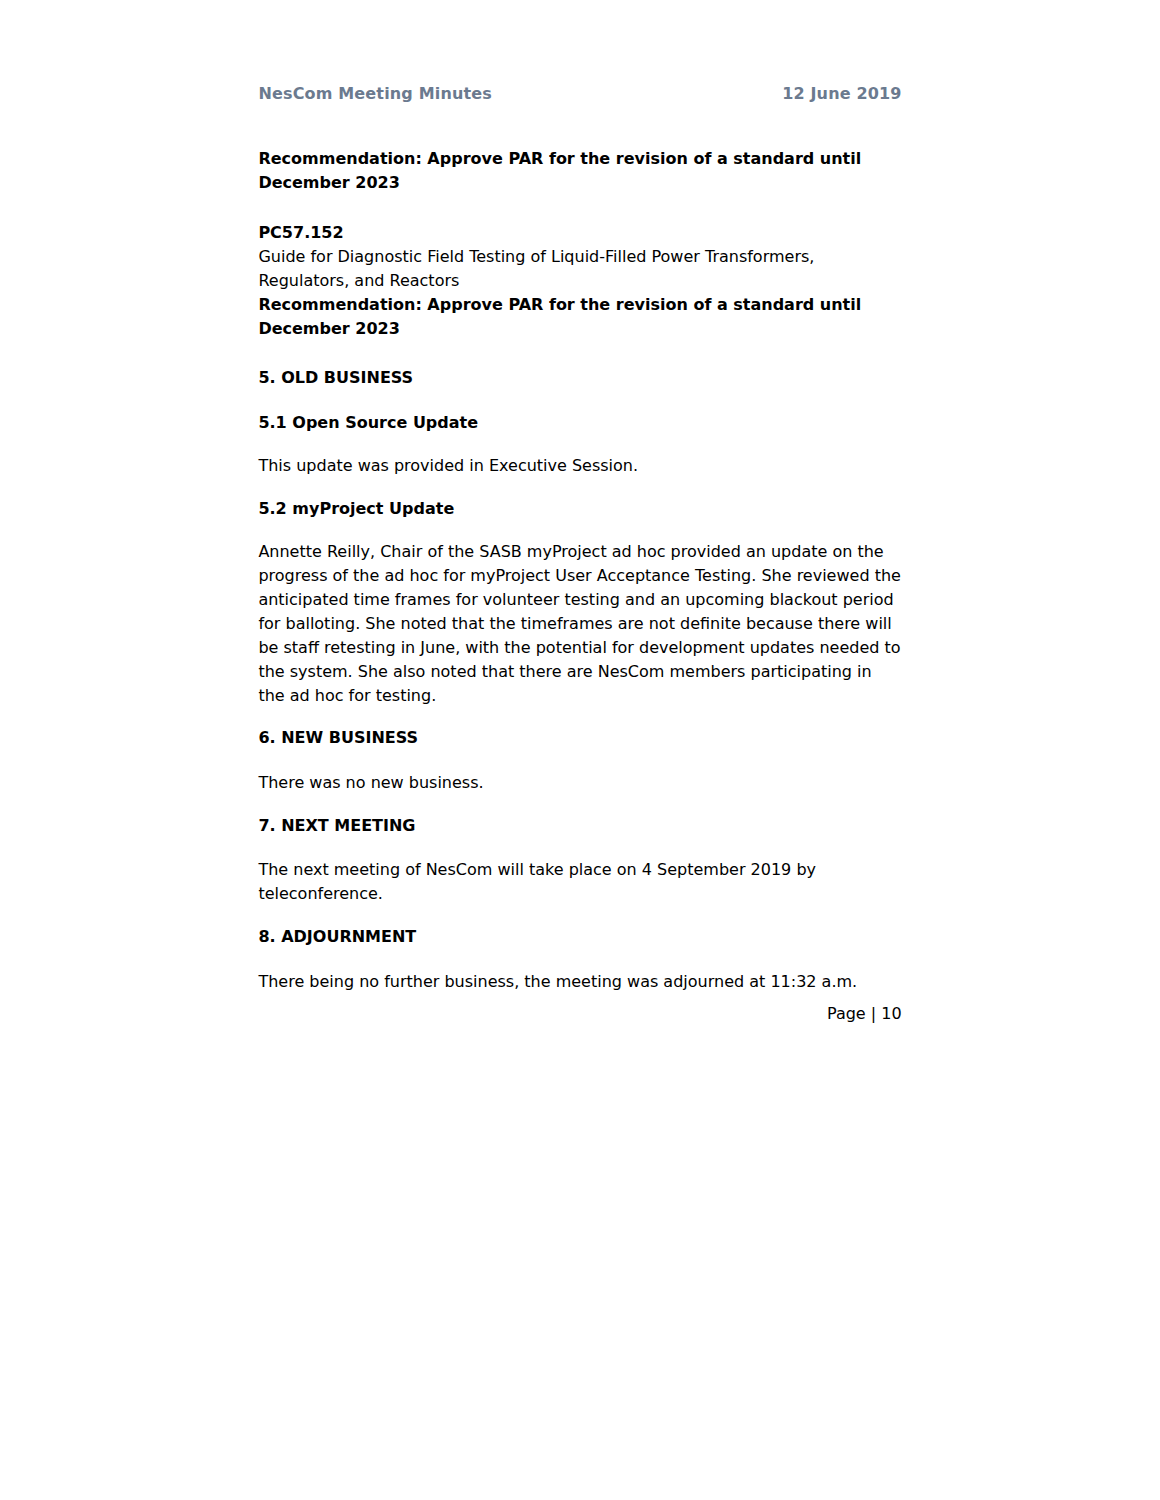NesCom Meeting Minutes
12 June 2019
Recommendation: Approve PAR for the revision of a standard until December 2023
PC57.152
Guide for Diagnostic Field Testing of Liquid-Filled Power Transformers, Regulators, and Reactors
Recommendation: Approve PAR for the revision of a standard until December 2023
5. OLD BUSINESS
5.1 Open Source Update
This update was provided in Executive Session.
5.2 myProject Update
Annette Reilly, Chair of the SASB myProject ad hoc provided an update on the progress of the ad hoc for myProject User Acceptance Testing. She reviewed the anticipated time frames for volunteer testing and an upcoming blackout period for balloting. She noted that the timeframes are not definite because there will be staff retesting in June, with the potential for development updates needed to the system. She also noted that there are NesCom members participating in the ad hoc for testing.
6. NEW BUSINESS
There was no new business.
7. NEXT MEETING
The next meeting of NesCom will take place on 4 September 2019 by teleconference.
8. ADJOURNMENT
There being no further business, the meeting was adjourned at 11:32 a.m.
Page | 10